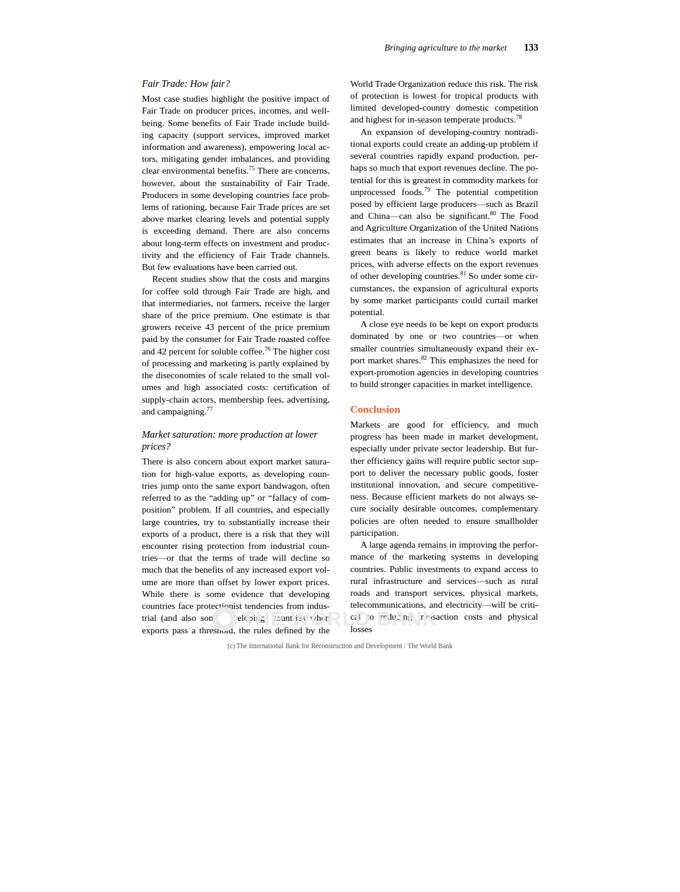Bringing agriculture to the market133
Fair Trade: How fair?
Most case studies highlight the positive impact of Fair Trade on producer prices, incomes, and well-being. Some benefits of Fair Trade include building capacity (support services, improved market information and awareness), empowering local actors, mitigating gender imbalances, and providing clear environmental benefits.75 There are concerns, however, about the sustainability of Fair Trade. Producers in some developing countries face problems of rationing, because Fair Trade prices are set above market clearing levels and potential supply is exceeding demand. There are also concerns about long-term effects on investment and productivity and the efficiency of Fair Trade channels. But few evaluations have been carried out.
Recent studies show that the costs and margins for coffee sold through Fair Trade are high, and that intermediaries, not farmers, receive the larger share of the price premium. One estimate is that growers receive 43 percent of the price premium paid by the consumer for Fair Trade roasted coffee and 42 percent for soluble coffee.76 The higher cost of processing and marketing is partly explained by the diseconomies of scale related to the small volumes and high associated costs: certification of supply-chain actors, membership fees, advertising, and campaigning.77
Market saturation: more production at lower prices?
There is also concern about export market saturation for high-value exports, as developing countries jump onto the same export bandwagon, often referred to as the “adding up” or “fallacy of composition” problem. If all countries, and especially large countries, try to substantially increase their exports of a product, there is a risk that they will encounter rising protection from industrial countries—or that the terms of trade will decline so much that the benefits of any increased export volume are more than offset by lower export prices. While there is some evidence that developing countries face protectionist tendencies from industrial (and also some developing) countries when exports pass a threshold, the rules defined by the World Trade Organization reduce this risk. The risk of protection is lowest for tropical products with limited developed-country domestic competition and highest for in-season temperate products.78
An expansion of developing-country nontraditional exports could create an adding-up problem if several countries rapidly expand production, perhaps so much that export revenues decline. The potential for this is greatest in commodity markets for unprocessed foods.79 The potential competition posed by efficient large producers—such as Brazil and China—can also be significant.80 The Food and Agriculture Organization of the United Nations estimates that an increase in China’s exports of green beans is likely to reduce world market prices, with adverse effects on the export revenues of other developing countries.81 So under some circumstances, the expansion of agricultural exports by some market participants could curtail market potential.
A close eye needs to be kept on export products dominated by one or two countries—or when smaller countries simultaneously expand their export market shares.82 This emphasizes the need for export-promotion agencies in developing countries to build stronger capacities in market intelligence.
Conclusion
Markets are good for efficiency, and much progress has been made in market development, especially under private sector leadership. But further efficiency gains will require public sector support to deliver the necessary public goods, foster institutional innovation, and secure competitiveness. Because efficient markets do not always secure socially desirable outcomes, complementary policies are often needed to ensure smallholder participation.
A large agenda remains in improving the performance of the marketing systems in developing countries. Public investments to expand access to rural infrastructure and services—such as rural roads and transport services, physical markets, telecommunications, and electricity—will be critical to reducing transaction costs and physical losses
THE WORLD BANK
(c) The International Bank for Reconstruction and Development / The World Bank